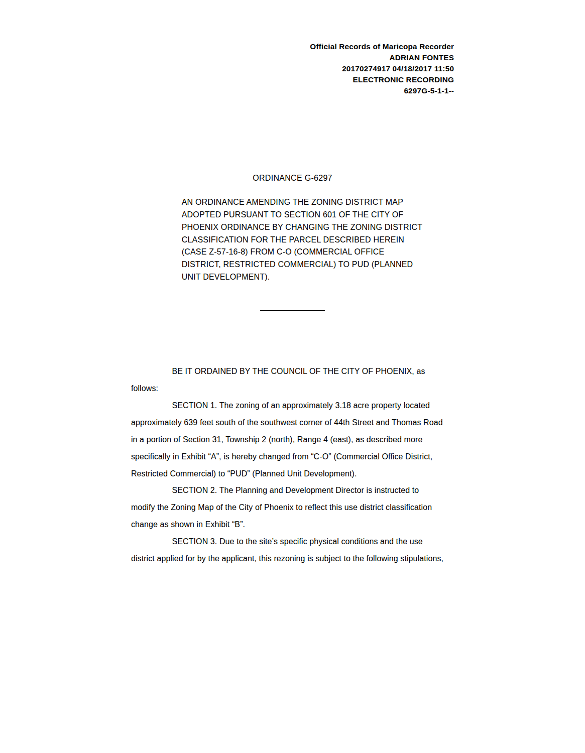Official Records of Maricopa Recorder
ADRIAN FONTES
20170274917 04/18/2017 11:50
ELECTRONIC RECORDING
6297G-5-1-1--
ORDINANCE G-6297
AN ORDINANCE AMENDING THE ZONING DISTRICT MAP ADOPTED PURSUANT TO SECTION 601 OF THE CITY OF PHOENIX ORDINANCE BY CHANGING THE ZONING DISTRICT CLASSIFICATION FOR THE PARCEL DESCRIBED HEREIN (CASE Z-57-16-8) FROM C-O (COMMERCIAL OFFICE DISTRICT, RESTRICTED COMMERCIAL) TO PUD (PLANNED UNIT DEVELOPMENT).
BE IT ORDAINED BY THE COUNCIL OF THE CITY OF PHOENIX, as
follows:
SECTION 1. The zoning of an approximately 3.18 acre property located
approximately 639 feet south of the southwest corner of 44th Street and Thomas Road
in a portion of Section 31, Township 2 (north), Range 4 (east), as described more
specifically in Exhibit “A”, is hereby changed from “C-O” (Commercial Office District,
Restricted Commercial) to “PUD” (Planned Unit Development).
SECTION 2. The Planning and Development Director is instructed to
modify the Zoning Map of the City of Phoenix to reflect this use district classification
change as shown in Exhibit “B”.
SECTION 3. Due to the site’s specific physical conditions and the use
district applied for by the applicant, this rezoning is subject to the following stipulations,